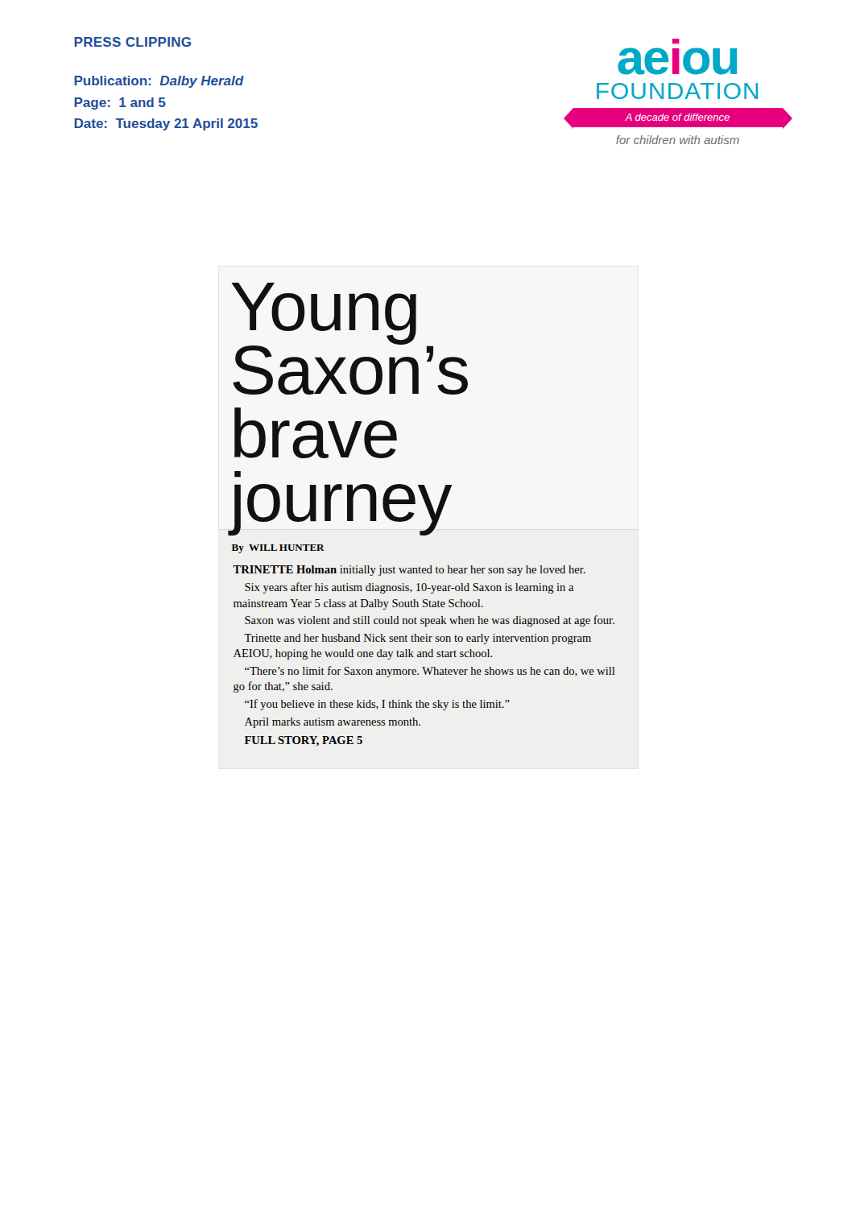PRESS CLIPPING
Publication: Dalby Herald
Page: 1 and 5
Date: Tuesday 21 April 2015
ae iou
FOUNDATION
A decade of difference
for children with autism
Young Saxon’s brave journey
By WILL HUNTER
TRINETTE Holman initially just wanted to hear her son say he loved her.
Six years after his autism diagnosis, 10-year-old Saxon is learning in a mainstream Year 5 class at Dalby South State School.
Saxon was violent and still could not speak when he was diagnosed at age four.
Trinette and her husband Nick sent their son to early intervention program AEIOU, hoping he would one day talk and start school.
“There’s no limit for Saxon anymore. Whatever he shows us he can do, we will go for that,” she said.
“If you believe in these kids, I think the sky is the limit.”
April marks autism awareness month.
FULL STORY, PAGE 5